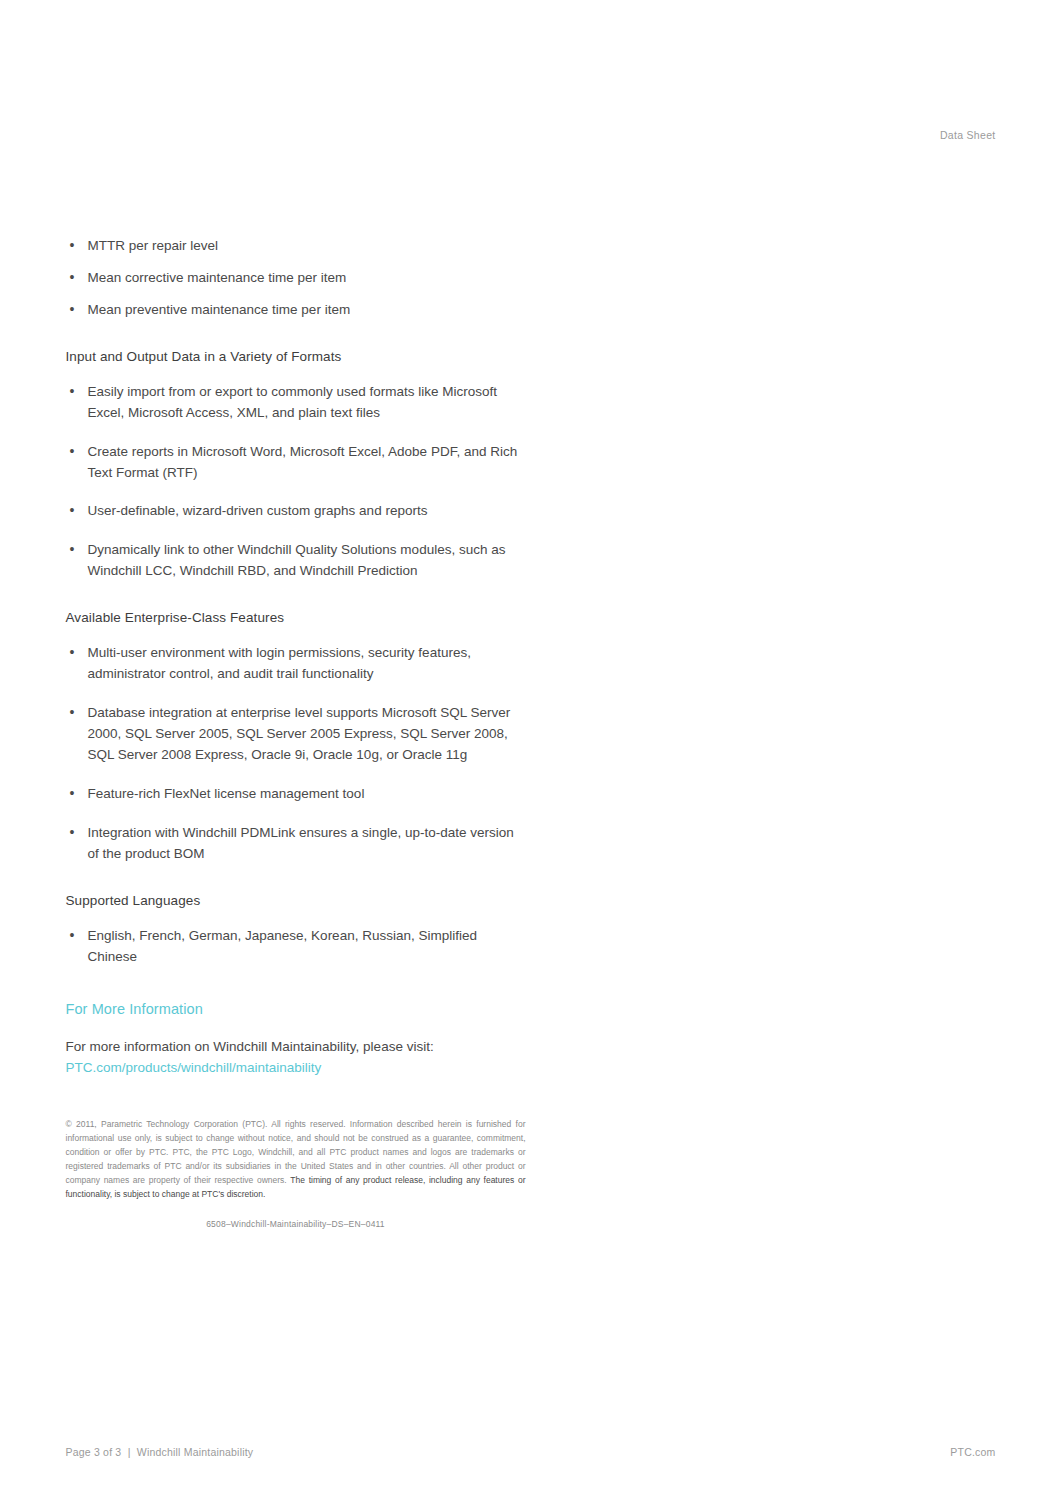Data Sheet
MTTR per repair level
Mean corrective maintenance time per item
Mean preventive maintenance time per item
Input and Output Data in a Variety of Formats
Easily import from or export to commonly used formats like Microsoft Excel, Microsoft Access, XML, and plain text files
Create reports in Microsoft Word, Microsoft Excel, Adobe PDF, and Rich Text Format (RTF)
User-definable, wizard-driven custom graphs and reports
Dynamically link to other Windchill Quality Solutions modules, such as Windchill LCC, Windchill RBD, and Windchill Prediction
Available Enterprise-Class Features
Multi-user environment with login permissions, security features, administrator control, and audit trail functionality
Database integration at enterprise level supports Microsoft SQL Server 2000, SQL Server 2005, SQL Server 2005 Express, SQL Server 2008, SQL Server 2008 Express, Oracle 9i, Oracle 10g, or Oracle 11g
Feature-rich FlexNet license management tool
Integration with Windchill PDMLink ensures a single, up-to-date version of the product BOM
Supported Languages
English, French, German, Japanese, Korean, Russian, Simplified Chinese
For More Information
For more information on Windchill Maintainability, please visit: PTC.com/products/windchill/maintainability
© 2011, Parametric Technology Corporation (PTC). All rights reserved. Information described herein is furnished for informational use only, is subject to change without notice, and should not be construed as a guarantee, commitment, condition or offer by PTC. PTC, the PTC Logo, Windchill, and all PTC product names and logos are trademarks or registered trademarks of PTC and/or its subsidiaries in the United States and in other countries. All other product or company names are property of their respective owners. The timing of any product release, including any features or functionality, is subject to change at PTC's discretion.
6508–Windchill-Maintainability–DS–EN–0411
Page 3 of 3 | Windchill Maintainability PTC.com